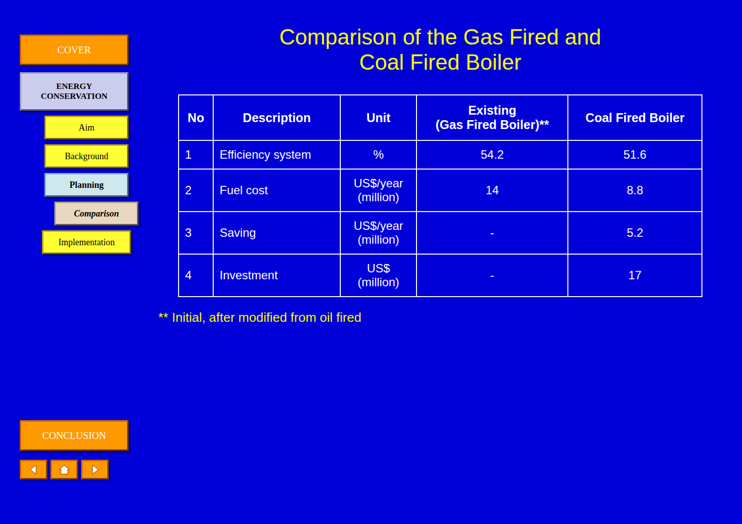COVER
ENERGY CONSERVATION
Aim
Background
Planning
Comparison
Implementation
CONCLUSION
Comparison of the Gas Fired and
Coal Fired Boiler
| No | Description | Unit | Existing (Gas Fired Boiler)** | Coal Fired Boiler |
| --- | --- | --- | --- | --- |
| 1 | Efficiency system | % | 54.2 | 51.6 |
| 2 | Fuel cost | US$/year (million) | 14 | 8.8 |
| 3 | Saving | US$/year (million) | - | 5.2 |
| 4 | Investment | US$ (million) | - | 17 |
** Initial, after modified from oil fired